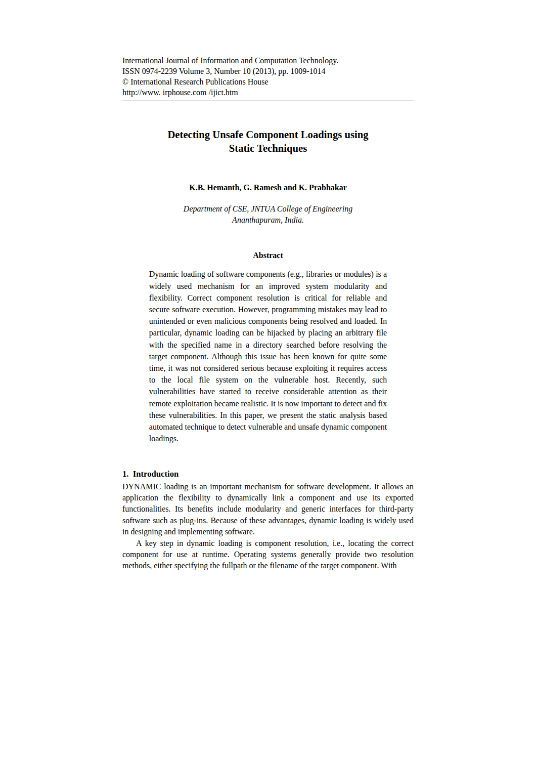International Journal of Information and Computation Technology.
ISSN 0974-2239 Volume 3, Number 10 (2013), pp. 1009-1014
© International Research Publications House
http://www. irphouse.com /ijict.htm
Detecting Unsafe Component Loadings using
Static Techniques
K.B. Hemanth, G. Ramesh and K. Prabhakar
Department of CSE, JNTUA College of Engineering
Ananthapuram, India.
Abstract
Dynamic loading of software components (e.g., libraries or modules) is a widely used mechanism for an improved system modularity and flexibility. Correct component resolution is critical for reliable and secure software execution. However, programming mistakes may lead to unintended or even malicious components being resolved and loaded. In particular, dynamic loading can be hijacked by placing an arbitrary file with the specified name in a directory searched before resolving the target component. Although this issue has been known for quite some time, it was not considered serious because exploiting it requires access to the local file system on the vulnerable host. Recently, such vulnerabilities have started to receive considerable attention as their remote exploitation became realistic. It is now important to detect and fix these vulnerabilities. In this paper, we present the static analysis based automated technique to detect vulnerable and unsafe dynamic component loadings.
1. Introduction
DYNAMIC loading is an important mechanism for software development. It allows an application the flexibility to dynamically link a component and use its exported functionalities. Its benefits include modularity and generic interfaces for third-party software such as plug-ins. Because of these advantages, dynamic loading is widely used in designing and implementing software.
A key step in dynamic loading is component resolution, i.e., locating the correct component for use at runtime. Operating systems generally provide two resolution methods, either specifying the fullpath or the filename of the target component. With